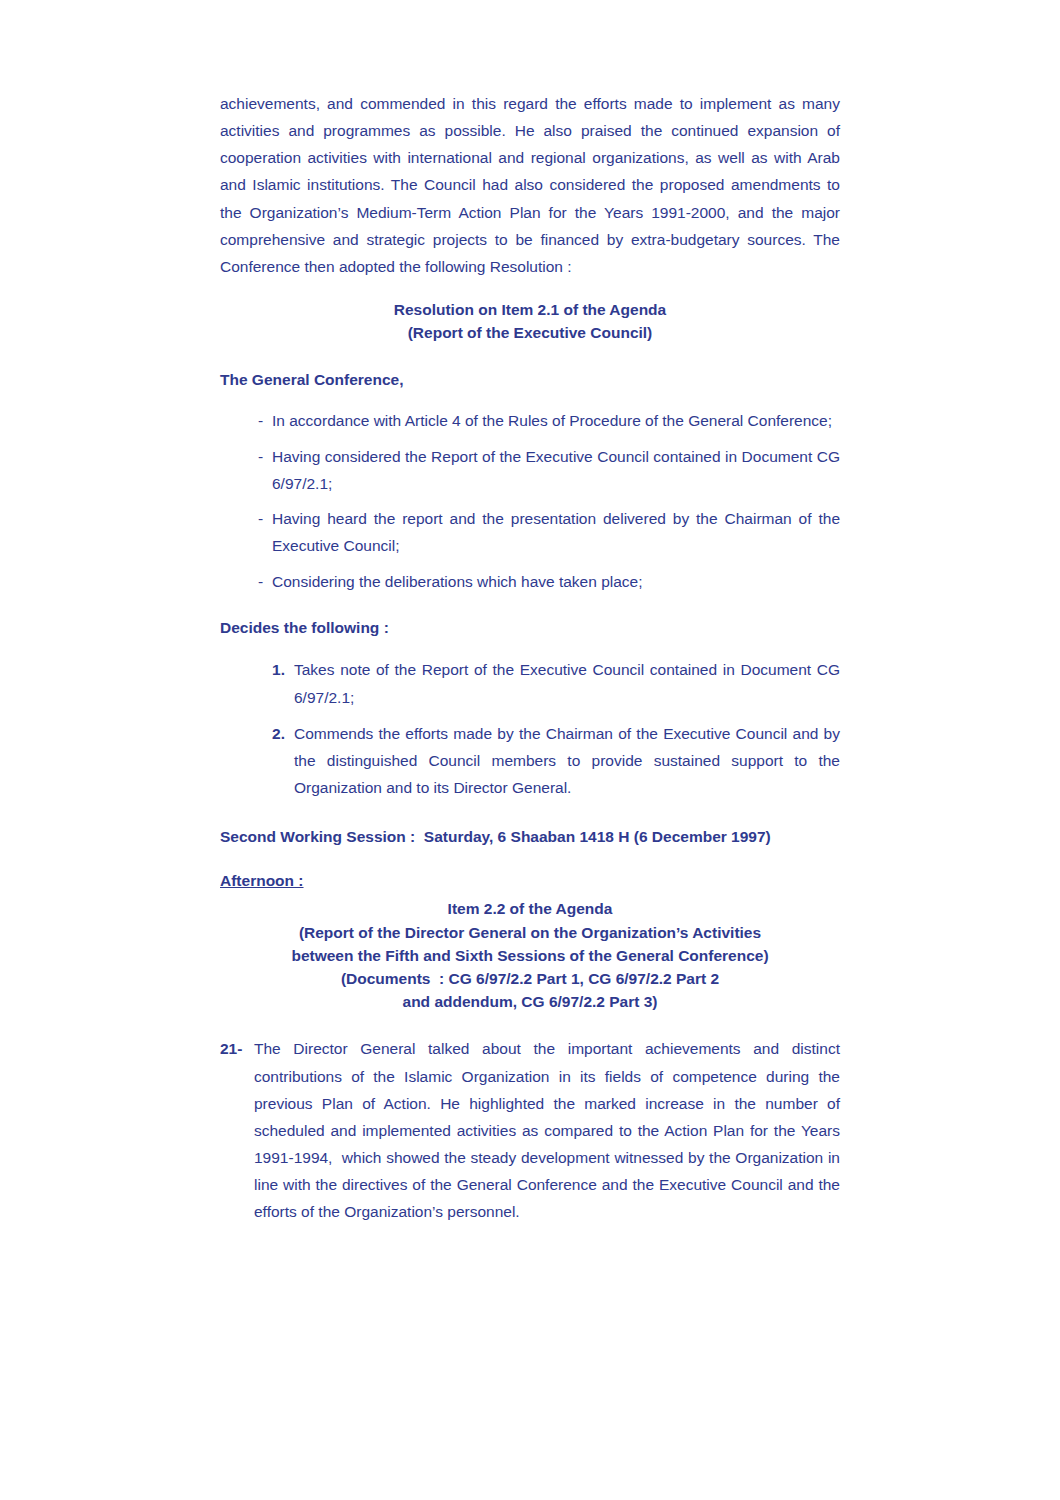achievements, and commended in this regard the efforts made to implement as many activities and programmes as possible. He also praised the continued expansion of cooperation activities with international and regional organizations, as well as with Arab and Islamic institutions. The Council had also considered the proposed amendments to the Organization’s Medium-Term Action Plan for the Years 1991-2000, and the major comprehensive and strategic projects to be financed by extra-budgetary sources. The Conference then adopted the following Resolution :
Resolution on Item 2.1 of the Agenda
(Report of the Executive Council)
The General Conference,
In accordance with Article 4 of the Rules of Procedure of the General Conference;
Having considered the Report of the Executive Council contained in Document CG 6/97/2.1;
Having heard the report and the presentation delivered by the Chairman of the Executive Council;
Considering the deliberations which have taken place;
Decides the following :
Takes note of the Report of the Executive Council contained in Document CG 6/97/2.1;
Commends the efforts made by the Chairman of the Executive Council and by the distinguished Council members to provide sustained support to the Organization and to its Director General.
Second Working Session : Saturday, 6 Shaaban 1418 H (6 December 1997)
Afternoon :
Item 2.2 of the Agenda
(Report of the Director General on the Organization’s Activities
between the Fifth and Sixth Sessions of the General Conference)
(Documents : CG 6/97/2.2 Part 1, CG 6/97/2.2 Part 2
and addendum, CG 6/97/2.2 Part 3)
21- The Director General talked about the important achievements and distinct contributions of the Islamic Organization in its fields of competence during the previous Plan of Action. He highlighted the marked increase in the number of scheduled and implemented activities as compared to the Action Plan for the Years 1991-1994, which showed the steady development witnessed by the Organization in line with the directives of the General Conference and the Executive Council and the efforts of the Organization’s personnel.